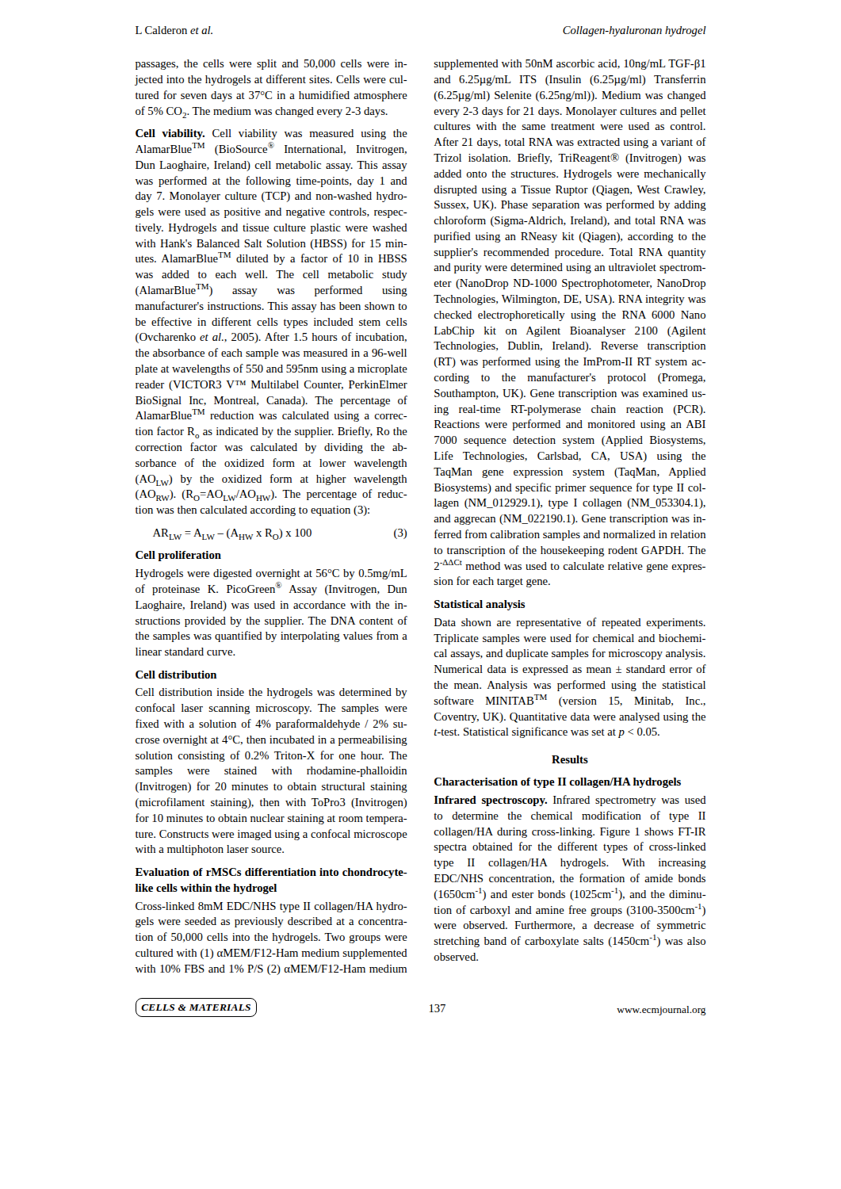L Calderon et al.
Collagen-hyaluronan hydrogel
passages, the cells were split and 50,000 cells were injected into the hydrogels at different sites. Cells were cultured for seven days at 37°C in a humidified atmosphere of 5% CO2. The medium was changed every 2-3 days.
Cell viability. Cell viability was measured using the AlamarBlueTM (BioSource® International, Invitrogen, Dun Laoghaire, Ireland) cell metabolic assay. This assay was performed at the following time-points, day 1 and day 7. Monolayer culture (TCP) and non-washed hydrogels were used as positive and negative controls, respectively. Hydrogels and tissue culture plastic were washed with Hank's Balanced Salt Solution (HBSS) for 15 minutes. AlamarBlueTM diluted by a factor of 10 in HBSS was added to each well. The cell metabolic study (AlamarBlueTM) assay was performed using manufacturer's instructions. This assay has been shown to be effective in different cells types included stem cells (Ovcharenko et al., 2005). After 1.5 hours of incubation, the absorbance of each sample was measured in a 96-well plate at wavelengths of 550 and 595nm using a microplate reader (VICTOR3 V™ Multilabel Counter, PerkinElmer BioSignal Inc, Montreal, Canada). The percentage of AlamarBlueTM reduction was calculated using a correction factor Ro as indicated by the supplier. Briefly, Ro the correction factor was calculated by dividing the absorbance of the oxidized form at lower wavelength (AOLW) by the oxidized form at higher wavelength (AORW). (RO=AOLW/AOHW). The percentage of reduction was then calculated according to equation (3):
ARLW = ALW – (AHW x RO) x 100 (3)
Cell proliferation
Hydrogels were digested overnight at 56°C by 0.5mg/mL of proteinase K. PicoGreen® Assay (Invitrogen, Dun Laoghaire, Ireland) was used in accordance with the instructions provided by the supplier. The DNA content of the samples was quantified by interpolating values from a linear standard curve.
Cell distribution
Cell distribution inside the hydrogels was determined by confocal laser scanning microscopy. The samples were fixed with a solution of 4% paraformaldehyde / 2% sucrose overnight at 4°C, then incubated in a permeabilising solution consisting of 0.2% Triton-X for one hour. The samples were stained with rhodamine-phalloidin (Invitrogen) for 20 minutes to obtain structural staining (microfilament staining), then with ToPro3 (Invitrogen) for 10 minutes to obtain nuclear staining at room temperature. Constructs were imaged using a confocal microscope with a multiphoton laser source.
Evaluation of rMSCs differentiation into chondrocyte-like cells within the hydrogel
Cross-linked 8mM EDC/NHS type II collagen/HA hydrogels were seeded as previously described at a concentration of 50,000 cells into the hydrogels. Two groups were cultured with (1) αMEM/F12-Ham medium supplemented with 10% FBS and 1% P/S (2) αMEM/F12-Ham medium supplemented with 50nM ascorbic acid, 10ng/mL TGF-β1 and 6.25µg/mL ITS (Insulin (6.25µg/ml) Transferrin (6.25µg/ml) Selenite (6.25ng/ml)). Medium was changed every 2-3 days for 21 days. Monolayer cultures and pellet cultures with the same treatment were used as control. After 21 days, total RNA was extracted using a variant of Trizol isolation. Briefly, TriReagent® (Invitrogen) was added onto the structures. Hydrogels were mechanically disrupted using a Tissue Ruptor (Qiagen, West Crawley, Sussex, UK). Phase separation was performed by adding chloroform (Sigma-Aldrich, Ireland), and total RNA was purified using an RNeasy kit (Qiagen), according to the supplier's recommended procedure. Total RNA quantity and purity were determined using an ultraviolet spectrometer (NanoDrop ND-1000 Spectrophotometer, NanoDrop Technologies, Wilmington, DE, USA). RNA integrity was checked electrophoretically using the RNA 6000 Nano LabChip kit on Agilent Bioanalyser 2100 (Agilent Technologies, Dublin, Ireland). Reverse transcription (RT) was performed using the ImProm-II RT system according to the manufacturer's protocol (Promega, Southampton, UK). Gene transcription was examined using real-time RT-polymerase chain reaction (PCR). Reactions were performed and monitored using an ABI 7000 sequence detection system (Applied Biosystems, Life Technologies, Carlsbad, CA, USA) using the TaqMan gene expression system (TaqMan, Applied Biosystems) and specific primer sequence for type II collagen (NM_012929.1), type I collagen (NM_053304.1), and aggrecan (NM_022190.1). Gene transcription was inferred from calibration samples and normalized in relation to transcription of the housekeeping rodent GAPDH. The 2-ΔΔCt method was used to calculate relative gene expression for each target gene.
Statistical analysis
Data shown are representative of repeated experiments. Triplicate samples were used for chemical and biochemical assays, and duplicate samples for microscopy analysis. Numerical data is expressed as mean ± standard error of the mean. Analysis was performed using the statistical software MINITABTM (version 15, Minitab, Inc., Coventry, UK). Quantitative data were analysed using the t-test. Statistical significance was set at p < 0.05.
Results
Characterisation of type II collagen/HA hydrogels
Infrared spectroscopy. Infrared spectrometry was used to determine the chemical modification of type II collagen/HA during cross-linking. Figure 1 shows FT-IR spectra obtained for the different types of cross-linked type II collagen/HA hydrogels. With increasing EDC/NHS concentration, the formation of amide bonds (1650cm-1) and ester bonds (1025cm-1), and the diminution of carboxyl and amine free groups (3100-3500cm-1) were observed. Furthermore, a decrease of symmetric stretching band of carboxylate salts (1450cm-1) was also observed.
CELLS & MATERIALS
137
www.ecmjournal.org